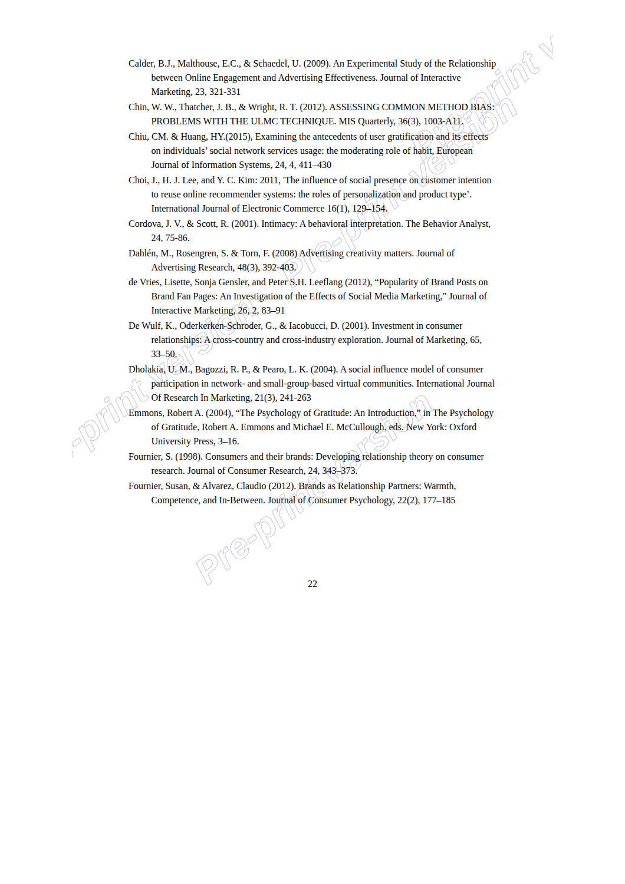Pre-print version Pre-print version Pre-print version Pre-print version
Calder, B.J., Malthouse, E.C., & Schaedel, U. (2009). An Experimental Study of the Relationship between Online Engagement and Advertising Effectiveness. Journal of Interactive Marketing, 23, 321-331
Chin, W. W., Thatcher, J. B., & Wright, R. T. (2012). ASSESSING COMMON METHOD BIAS: PROBLEMS WITH THE ULMC TECHNIQUE. MIS Quarterly, 36(3), 1003-A11.
Chiu, CM. & Huang, HY.(2015), Examining the antecedents of user gratification and its effects on individuals’ social network services usage: the moderating role of habit, European Journal of Information Systems, 24, 4, 411–430
Choi, J., H. J. Lee, and Y. C. Kim: 2011, 'The influence of social presence on customer intention to reuse online recommender systems: the roles of personalization and product type’. International Journal of Electronic Commerce 16(1), 129–154.
Cordova, J. V., & Scott, R. (2001). Intimacy: A behavioral interpretation. The Behavior Analyst, 24, 75-86.
Dahlén, M., Rosengren, S. & Torn, F. (2008) Advertising creativity matters. Journal of Advertising Research, 48(3), 392-403.
de Vries, Lisette, Sonja Gensler, and Peter S.H. Leeflang (2012), “Popularity of Brand Posts on Brand Fan Pages: An Investigation of the Effects of Social Media Marketing,” Journal of Interactive Marketing, 26, 2, 83–91
De Wulf, K., Oderkerken-Schroder, G., & Iacobucci, D. (2001). Investment in consumer relationships: A cross-country and cross-industry exploration. Journal of Marketing, 65, 33–50.
Dholakia, U. M., Bagozzi, R. P., & Pearo, L. K. (2004). A social influence model of consumer participation in network- and small-group-based virtual communities. International Journal Of Research In Marketing, 21(3), 241-263
Emmons, Robert A. (2004), “The Psychology of Gratitude: An Introduction,” in The Psychology of Gratitude, Robert A. Emmons and Michael E. McCullough, eds. New York: Oxford University Press, 3–16.
Fournier, S. (1998). Consumers and their brands: Developing relationship theory on consumer research. Journal of Consumer Research, 24, 343–373.
Fournier, Susan, & Alvarez, Claudio (2012). Brands as Relationship Partners: Warmth, Competence, and In-Between. Journal of Consumer Psychology, 22(2), 177–185
22